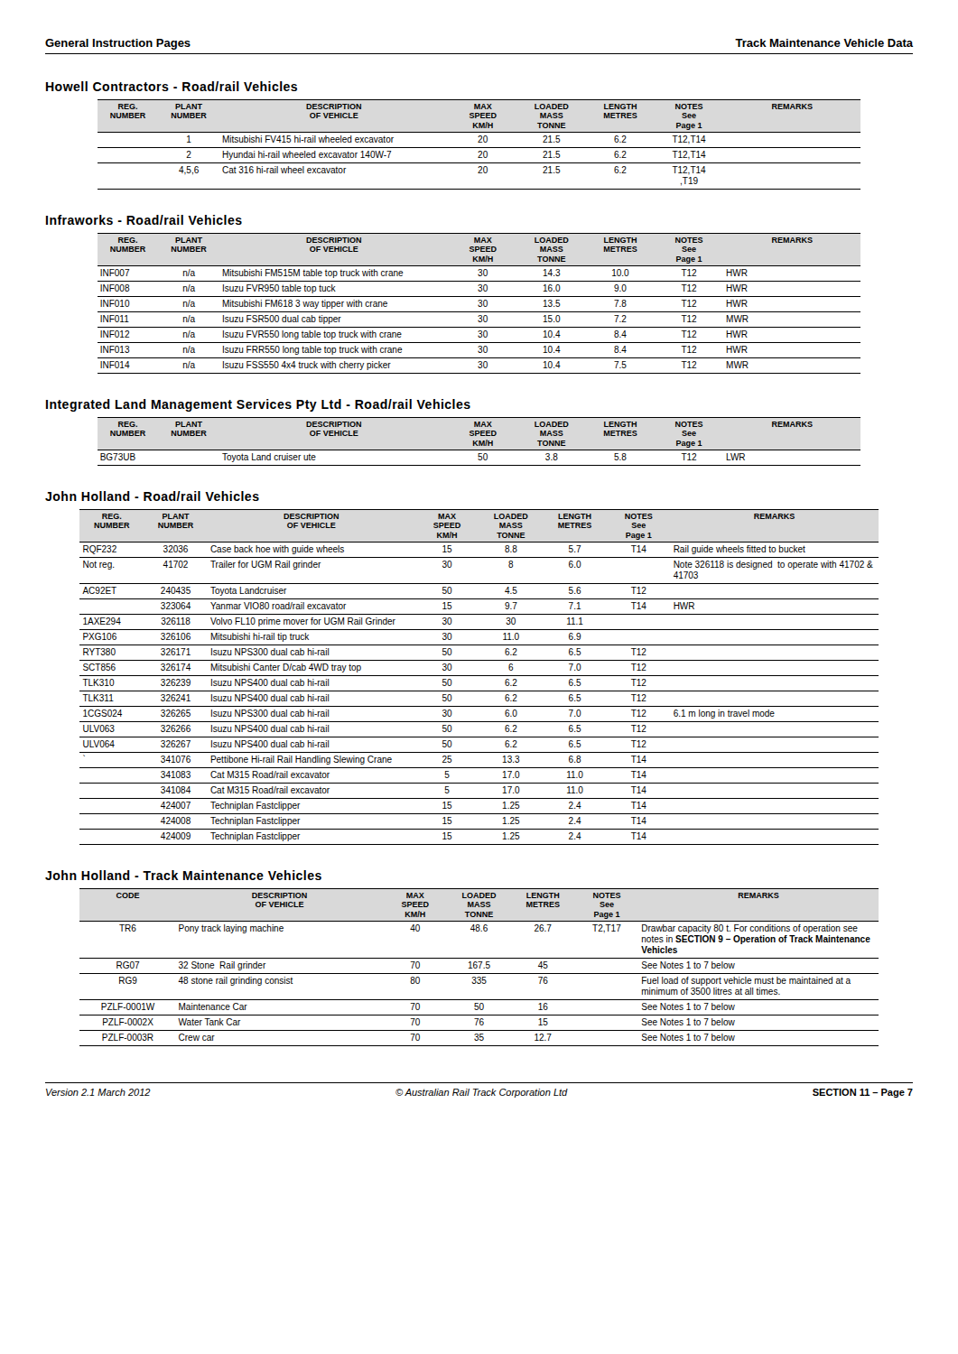General Instruction Pages
Track Maintenance Vehicle Data
Howell Contractors - Road/rail Vehicles
| REG. NUMBER | PLANT NUMBER | DESCRIPTION OF VEHICLE | MAX SPEED KM/H | LOADED MASS TONNE | LENGTH METRES | NOTES See Page 1 | REMARKS |
| --- | --- | --- | --- | --- | --- | --- | --- |
| | 1 | Mitsubishi FV415 hi-rail wheeled excavator | 20 | 21.5 | 6.2 | T12,T14 | |
| | 2 | Hyundai hi-rail wheeled excavator 140W-7 | 20 | 21.5 | 6.2 | T12,T14 | |
| | 4,5,6 | Cat 316 hi-rail wheel excavator | 20 | 21.5 | 6.2 | T12,T14 ,T19 | |
Infraworks - Road/rail Vehicles
| REG. NUMBER | PLANT NUMBER | DESCRIPTION OF VEHICLE | MAX SPEED KM/H | LOADED MASS TONNE | LENGTH METRES | NOTES See Page 1 | REMARKS |
| --- | --- | --- | --- | --- | --- | --- | --- |
| INF007 | n/a | Mitsubishi FM515M table top truck with crane | 30 | 14.3 | 10.0 | T12 | HWR |
| INF008 | n/a | Isuzu FVR950 table top tuck | 30 | 16.0 | 9.0 | T12 | HWR |
| INF010 | n/a | Mitsubishi FM618 3 way tipper with crane | 30 | 13.5 | 7.8 | T12 | HWR |
| INF011 | n/a | Isuzu FSR500 dual cab tipper | 30 | 15.0 | 7.2 | T12 | MWR |
| INF012 | n/a | Isuzu FVR550 long table top truck with crane | 30 | 10.4 | 8.4 | T12 | HWR |
| INF013 | n/a | Isuzu FRR550 long table top truck with crane | 30 | 10.4 | 8.4 | T12 | HWR |
| INF014 | n/a | Isuzu FSS550 4x4 truck with cherry picker | 30 | 10.4 | 7.5 | T12 | MWR |
Integrated Land Management Services Pty Ltd - Road/rail Vehicles
| REG. NUMBER | PLANT NUMBER | DESCRIPTION OF VEHICLE | MAX SPEED KM/H | LOADED MASS TONNE | LENGTH METRES | NOTES See Page 1 | REMARKS |
| --- | --- | --- | --- | --- | --- | --- | --- |
| BG73UB | | Toyota Land cruiser ute | 50 | 3.8 | 5.8 | T12 | LWR |
John Holland - Road/rail Vehicles
| REG. NUMBER | PLANT NUMBER | DESCRIPTION OF VEHICLE | MAX SPEED KM/H | LOADED MASS TONNE | LENGTH METRES | NOTES See Page 1 | REMARKS |
| --- | --- | --- | --- | --- | --- | --- | --- |
| RQF232 | 32036 | Case back hoe with guide wheels | 15 | 8.8 | 5.7 | T14 | Rail guide wheels fitted to bucket |
| Not reg. | 41702 | Trailer for UGM Rail grinder | 30 | 8 | 6.0 | | Note 326118 is designed to operate with 41702 & 41703 |
| AC92ET | 240435 | Toyota Landcruiser | 50 | 4.5 | 5.6 | T12 | |
| | 323064 | Yanmar VIO80 road/rail excavator | 15 | 9.7 | 7.1 | T14 | HWR |
| 1AXE294 | 326118 | Volvo FL10 prime mover for UGM Rail Grinder | 30 | 30 | 11.1 | | |
| PXG106 | 326106 | Mitsubishi hi-rail tip truck | 30 | 11.0 | 6.9 | | |
| RYT380 | 326171 | Isuzu NPS300 dual cab hi-rail | 50 | 6.2 | 6.5 | T12 | |
| SCT856 | 326174 | Mitsubishi Canter D/cab 4WD tray top | 30 | 6 | 7.0 | T12 | |
| TLK310 | 326239 | Isuzu NPS400 dual cab hi-rail | 50 | 6.2 | 6.5 | T12 | |
| TLK311 | 326241 | Isuzu NPS400 dual cab hi-rail | 50 | 6.2 | 6.5 | T12 | |
| 1CGS024 | 326265 | Isuzu NPS300 dual cab hi-rail | 30 | 6.0 | 7.0 | T12 | 6.1 m long in travel mode |
| ULV063 | 326266 | Isuzu NPS400 dual cab hi-rail | 50 | 6.2 | 6.5 | T12 | |
| ULV064 | 326267 | Isuzu NPS400 dual cab hi-rail | 50 | 6.2 | 6.5 | T12 | |
| ` | 341076 | Pettibone Hi-rail Rail Handling Slewing Crane | 25 | 13.3 | 6.8 | T14 | |
| | 341083 | Cat M315 Road/rail excavator | 5 | 17.0 | 11.0 | T14 | |
| | 341084 | Cat M315 Road/rail excavator | 5 | 17.0 | 11.0 | T14 | |
| | 424007 | Techniplan Fastclipper | 15 | 1.25 | 2.4 | T14 | |
| | 424008 | Techniplan Fastclipper | 15 | 1.25 | 2.4 | T14 | |
| | 424009 | Techniplan Fastclipper | 15 | 1.25 | 2.4 | T14 | |
John Holland - Track Maintenance Vehicles
| CODE | DESCRIPTION OF VEHICLE | MAX SPEED KM/H | LOADED MASS TONNE | LENGTH METRES | NOTES See Page 1 | REMARKS |
| --- | --- | --- | --- | --- | --- | --- |
| TR6 | Pony track laying machine | 40 | 48.6 | 26.7 | T2,T17 | Drawbar capacity 80 t. For conditions of operation see notes in SECTION 9 – Operation of Track Maintenance Vehicles |
| RG07 | 32 Stone Rail grinder | 70 | 167.5 | 45 | | See Notes 1 to 7 below |
| RG9 | 48 stone rail grinding consist | 80 | 335 | 76 | | Fuel load of support vehicle must be maintained at a minimum of 3500 litres at all times. |
| PZLF-0001W | Maintenance Car | 70 | 50 | 16 | | See Notes 1 to 7 below |
| PZLF-0002X | Water Tank Car | 70 | 76 | 15 | | See Notes 1 to 7 below |
| PZLF-0003R | Crew car | 70 | 35 | 12.7 | | See Notes 1 to 7 below |
Version 2.1 March 2012
© Australian Rail Track Corporation Ltd
SECTION 11 – Page 7